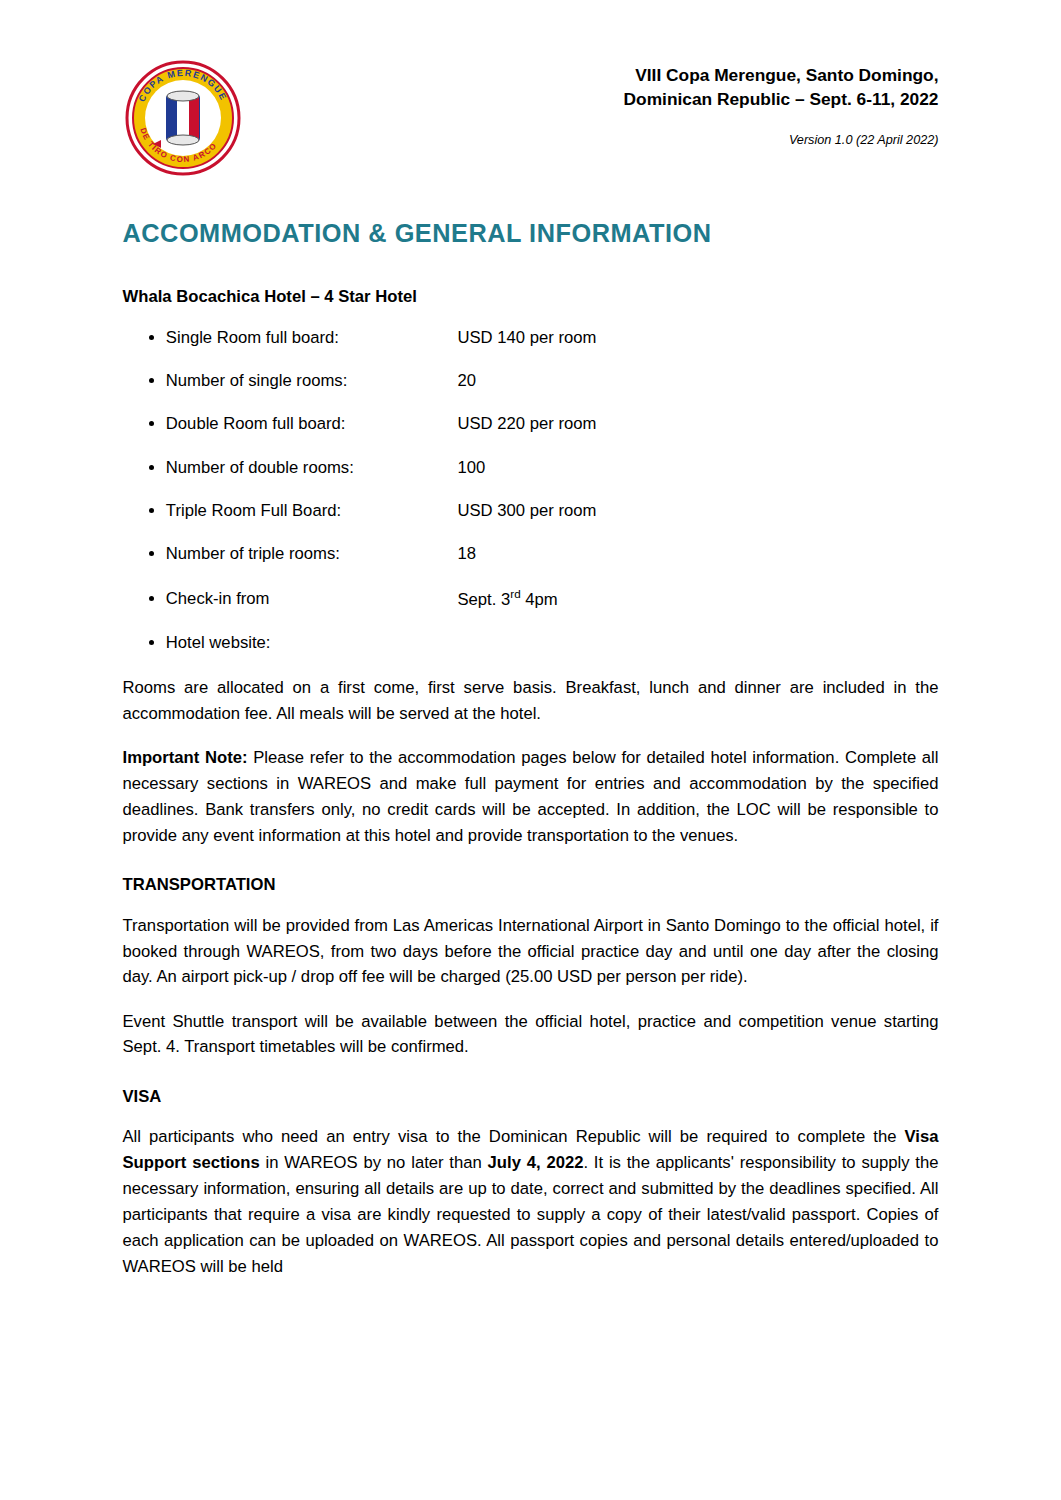COPA MERENGUE DE TIRO CON ARCO
VIII Copa Merengue, Santo Domingo,
Dominican Republic – Sept. 6-11, 2022
Version 1.0 (22 April 2022)
ACCOMMODATION & GENERAL INFORMATION
Whala Bocachica Hotel – 4 Star Hotel
Single Room full board: USD 140 per room
Number of single rooms: 20
Double Room full board: USD 220 per room
Number of double rooms: 100
Triple Room Full Board: USD 300 per room
Number of triple rooms: 18
Check-in from Sept. 3rd 4pm
Hotel website:
Rooms are allocated on a first come, first serve basis. Breakfast, lunch and dinner are included in the accommodation fee. All meals will be served at the hotel.
Important Note: Please refer to the accommodation pages below for detailed hotel information. Complete all necessary sections in WAREOS and make full payment for entries and accommodation by the specified deadlines. Bank transfers only, no credit cards will be accepted. In addition, the LOC will be responsible to provide any event information at this hotel and provide transportation to the venues.
TRANSPORTATION
Transportation will be provided from Las Americas International Airport in Santo Domingo to the official hotel, if booked through WAREOS, from two days before the official practice day and until one day after the closing day. An airport pick-up / drop off fee will be charged (25.00 USD per person per ride).
Event Shuttle transport will be available between the official hotel, practice and competition venue starting Sept. 4. Transport timetables will be confirmed.
VISA
All participants who need an entry visa to the Dominican Republic will be required to complete the Visa Support sections in WAREOS by no later than July 4, 2022. It is the applicants' responsibility to supply the necessary information, ensuring all details are up to date, correct and submitted by the deadlines specified. All participants that require a visa are kindly requested to supply a copy of their latest/valid passport. Copies of each application can be uploaded on WAREOS. All passport copies and personal details entered/uploaded to WAREOS will be held